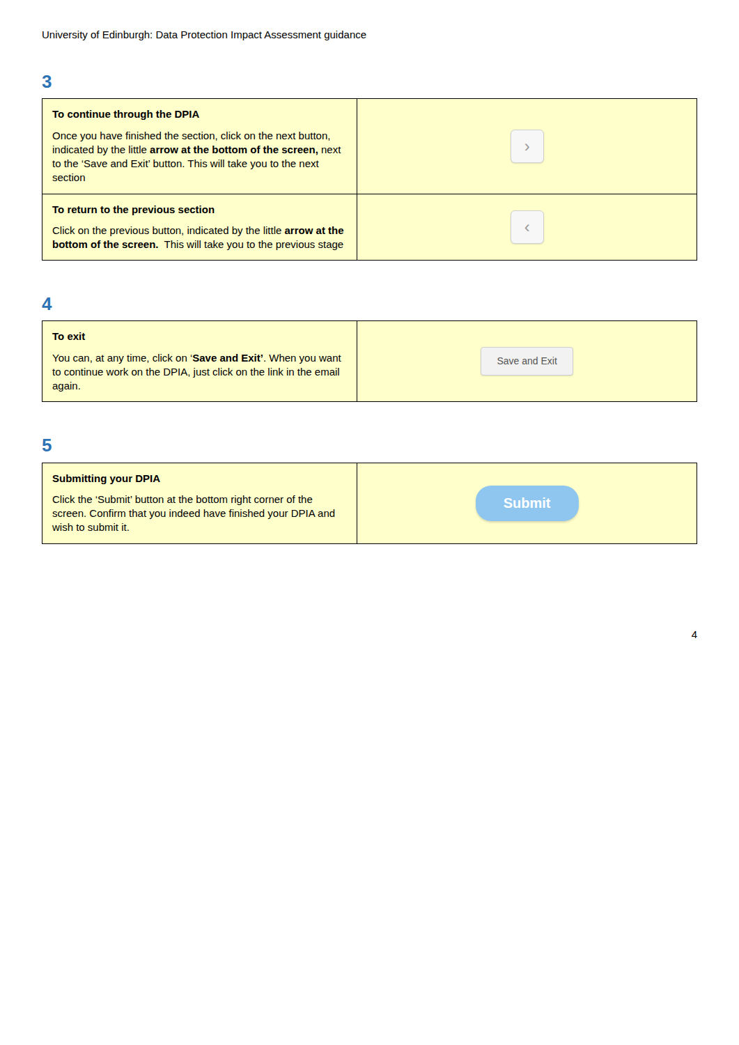University of Edinburgh: Data Protection Impact Assessment guidance
3
| To continue through the DPIA Once you have finished the section, click on the next button, indicated by the little arrow at the bottom of the screen, next to the ‘Save and Exit’ button. This will take you to the next section | › |
| To return to the previous section Click on the previous button, indicated by the little arrow at the bottom of the screen. This will take you to the previous stage | ‹ |
4
| To exit You can, at any time, click on ‘ Save and Exit’ . When you want to continue work on the DPIA, just click on the link in the email again. | Save and Exit |
5
| Submitting your DPIA Click the ‘Submit’ button at the bottom right corner of the screen. Confirm that you indeed have finished your DPIA and wish to submit it. | Submit |
4